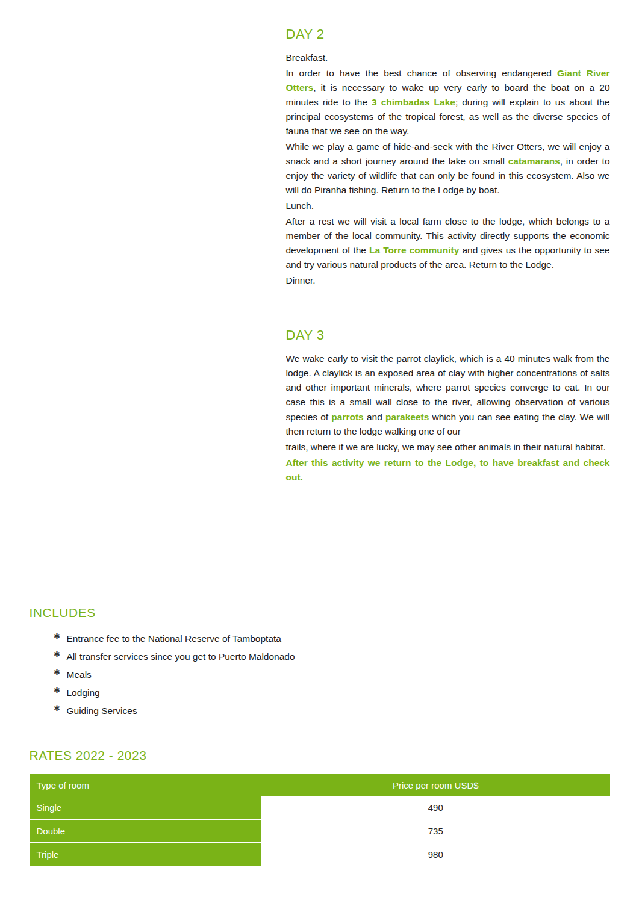DAY 2
Breakfast.
In order to have the best chance of observing endangered Giant River Otters, it is necessary to wake up very early to board the boat on a 20 minutes ride to the 3 chimbadas Lake; during will explain to us about the principal ecosystems of the tropical forest, as well as the diverse species of fauna that we see on the way.
While we play a game of hide-and-seek with the River Otters, we will enjoy a snack and a short journey around the lake on small catamarans, in order to enjoy the variety of wildlife that can only be found in this ecosystem. Also we will do Piranha fishing. Return to the Lodge by boat.
Lunch.
After a rest we will visit a local farm close to the lodge, which belongs to a member of the local community. This activity directly supports the economic development of the La Torre community and gives us the opportunity to see and try various natural products of the area. Return to the Lodge.
Dinner.
DAY 3
We wake early to visit the parrot claylick, which is a 40 minutes walk from the lodge. A claylick is an exposed area of clay with higher concentrations of salts and other important minerals, where parrot species converge to eat. In our case this is a small wall close to the river, allowing observation of various species of parrots and parakeets which you can see eating the clay. We will then return to the lodge walking one of our
trails, where if we are lucky, we may see other animals in their natural habitat.
After this activity we return to the Lodge, to have breakfast and check out.
INCLUDES
Entrance fee to the National Reserve of Tamboptata
All transfer services since you get to Puerto Maldonado
Meals
Lodging
Guiding Services
RATES 2022 - 2023
| Type of room | Price per room USD$ |
| --- | --- |
| Single | 490 |
| Double | 735 |
| Triple | 980 |